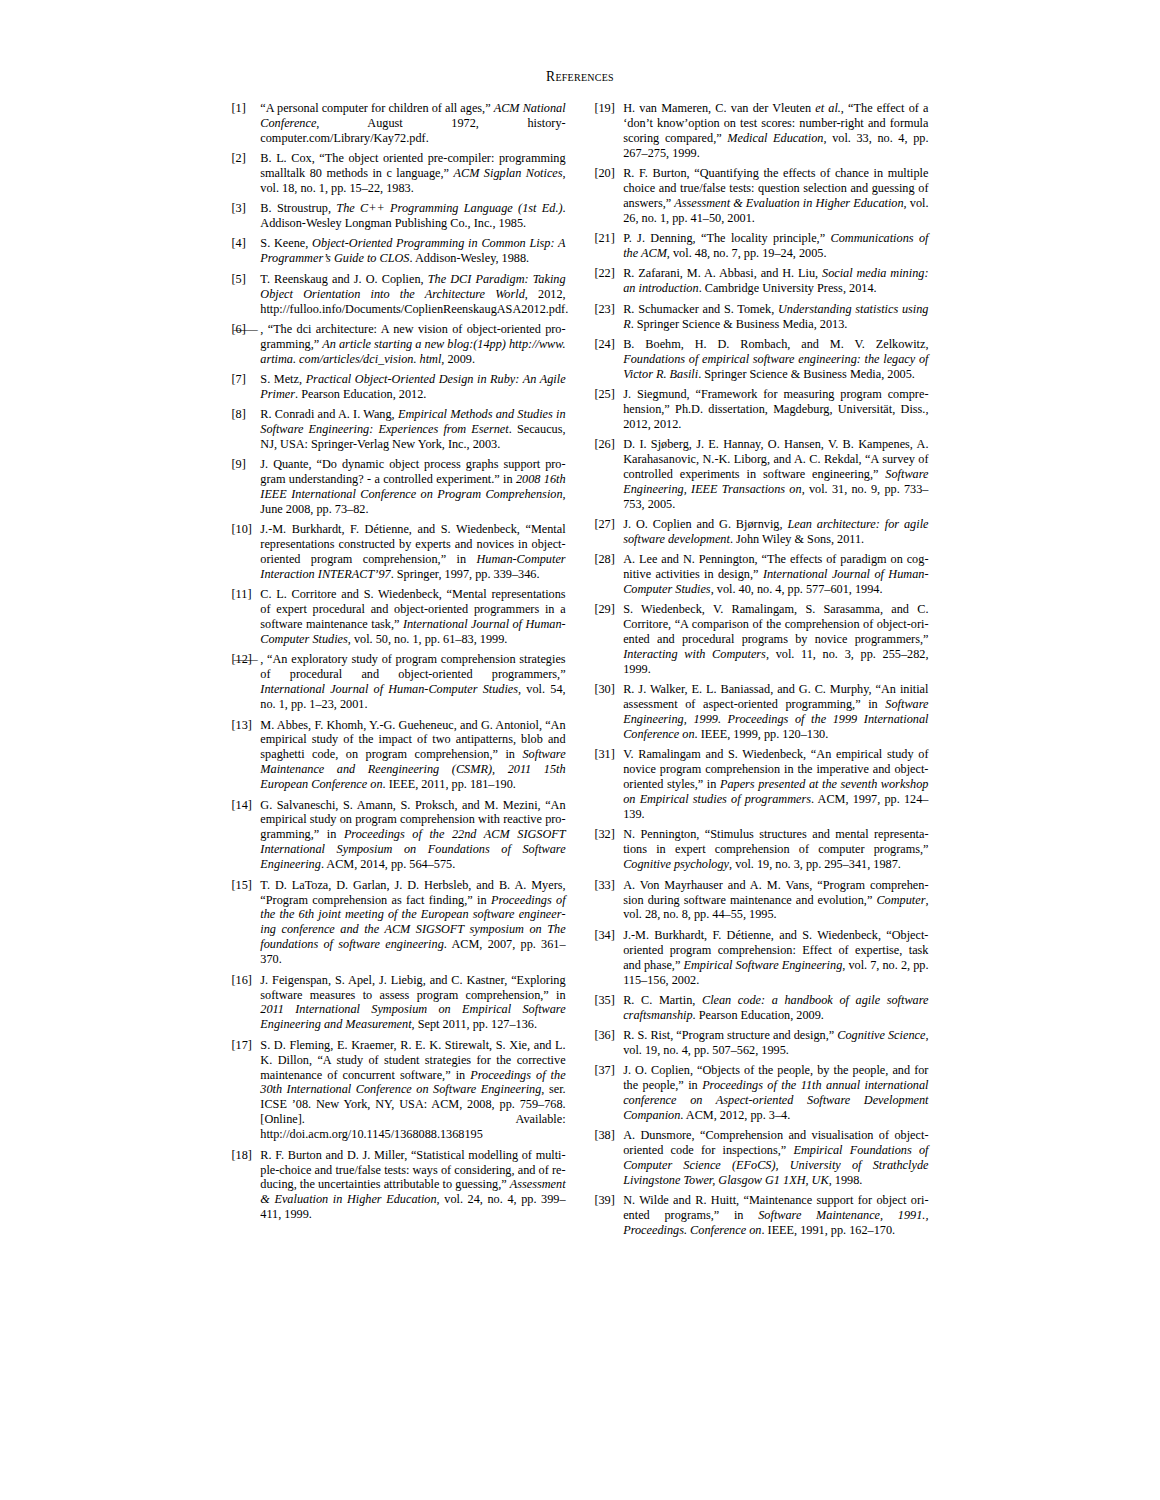References
“A personal computer for children of all ages,” ACM National Conference, August 1972, history-computer.com/Library/Kay72.pdf.
B. L. Cox, “The object oriented pre-compiler: programming smalltalk 80 methods in c language,” ACM Sigplan Notices, vol. 18, no. 1, pp. 15–22, 1983.
B. Stroustrup, The C++ Programming Language (1st Ed.). Addison-Wesley Longman Publishing Co., Inc., 1985.
S. Keene, Object-Oriented Programming in Common Lisp: A Programmer’s Guide to CLOS. Addison-Wesley, 1988.
T. Reenskaug and J. O. Coplien, The DCI Paradigm: Taking Object Orientation into the Architecture World, 2012, http://fulloo.info/Documents/CoplienReenskaugASA2012.pdf.
——, “The dci architecture: A new vision of object-oriented programming,” An article starting a new blog:(14pp) http://www. artima. com/articles/dci_vision. html, 2009.
S. Metz, Practical Object-Oriented Design in Ruby: An Agile Primer. Pearson Education, 2012.
R. Conradi and A. I. Wang, Empirical Methods and Studies in Software Engineering: Experiences from Esernet. Secaucus, NJ, USA: Springer-Verlag New York, Inc., 2003.
J. Quante, “Do dynamic object process graphs support program understanding? - a controlled experiment.” in 2008 16th IEEE International Conference on Program Comprehension, June 2008, pp. 73–82.
J.-M. Burkhardt, F. Détienne, and S. Wiedenbeck, “Mental representations constructed by experts and novices in object-oriented program comprehension,” in Human-Computer Interaction INTERACT’97. Springer, 1997, pp. 339–346.
C. L. Corritore and S. Wiedenbeck, “Mental representations of expert procedural and object-oriented programmers in a software maintenance task,” International Journal of Human-Computer Studies, vol. 50, no. 1, pp. 61–83, 1999.
——, “An exploratory study of program comprehension strategies of procedural and object-oriented programmers,” International Journal of Human-Computer Studies, vol. 54, no. 1, pp. 1–23, 2001.
M. Abbes, F. Khomh, Y.-G. Gueheneuc, and G. Antoniol, “An empirical study of the impact of two antipatterns, blob and spaghetti code, on program comprehension,” in Software Maintenance and Reengineering (CSMR), 2011 15th European Conference on. IEEE, 2011, pp. 181–190.
G. Salvaneschi, S. Amann, S. Proksch, and M. Mezini, “An empirical study on program comprehension with reactive programming,” in Proceedings of the 22nd ACM SIGSOFT International Symposium on Foundations of Software Engineering. ACM, 2014, pp. 564–575.
T. D. LaToza, D. Garlan, J. D. Herbsleb, and B. A. Myers, “Program comprehension as fact finding,” in Proceedings of the the 6th joint meeting of the European software engineering conference and the ACM SIGSOFT symposium on The foundations of software engineering. ACM, 2007, pp. 361–370.
J. Feigenspan, S. Apel, J. Liebig, and C. Kastner, “Exploring software measures to assess program comprehension,” in 2011 International Symposium on Empirical Software Engineering and Measurement, Sept 2011, pp. 127–136.
S. D. Fleming, E. Kraemer, R. E. K. Stirewalt, S. Xie, and L. K. Dillon, “A study of student strategies for the corrective maintenance of concurrent software,” in Proceedings of the 30th International Conference on Software Engineering, ser. ICSE ’08. New York, NY, USA: ACM, 2008, pp. 759–768. [Online]. Available: http://doi.acm.org/10.1145/1368088.1368195
R. F. Burton and D. J. Miller, “Statistical modelling of multiple-choice and true/false tests: ways of considering, and of reducing, the uncertainties attributable to guessing,” Assessment & Evaluation in Higher Education, vol. 24, no. 4, pp. 399–411, 1999.
H. van Mameren, C. van der Vleuten et al., “The effect of a ‘don’t know’option on test scores: number-right and formula scoring compared,” Medical Education, vol. 33, no. 4, pp. 267–275, 1999.
R. F. Burton, “Quantifying the effects of chance in multiple choice and true/false tests: question selection and guessing of answers,” Assessment & Evaluation in Higher Education, vol. 26, no. 1, pp. 41–50, 2001.
P. J. Denning, “The locality principle,” Communications of the ACM, vol. 48, no. 7, pp. 19–24, 2005.
R. Zafarani, M. A. Abbasi, and H. Liu, Social media mining: an introduction. Cambridge University Press, 2014.
R. Schumacker and S. Tomek, Understanding statistics using R. Springer Science & Business Media, 2013.
B. Boehm, H. D. Rombach, and M. V. Zelkowitz, Foundations of empirical software engineering: the legacy of Victor R. Basili. Springer Science & Business Media, 2005.
J. Siegmund, “Framework for measuring program comprehension,” Ph.D. dissertation, Magdeburg, Universität, Diss., 2012, 2012.
D. I. Sjøberg, J. E. Hannay, O. Hansen, V. B. Kampenes, A. Karahasanovic, N.-K. Liborg, and A. C. Rekdal, “A survey of controlled experiments in software engineering,” Software Engineering, IEEE Transactions on, vol. 31, no. 9, pp. 733–753, 2005.
J. O. Coplien and G. Bjørnvig, Lean architecture: for agile software development. John Wiley & Sons, 2011.
A. Lee and N. Pennington, “The effects of paradigm on cognitive activities in design,” International Journal of Human-Computer Studies, vol. 40, no. 4, pp. 577–601, 1994.
S. Wiedenbeck, V. Ramalingam, S. Sarasamma, and C. Corritore, “A comparison of the comprehension of object-oriented and procedural programs by novice programmers,” Interacting with Computers, vol. 11, no. 3, pp. 255–282, 1999.
R. J. Walker, E. L. Baniassad, and G. C. Murphy, “An initial assessment of aspect-oriented programming,” in Software Engineering, 1999. Proceedings of the 1999 International Conference on. IEEE, 1999, pp. 120–130.
V. Ramalingam and S. Wiedenbeck, “An empirical study of novice program comprehension in the imperative and object-oriented styles,” in Papers presented at the seventh workshop on Empirical studies of programmers. ACM, 1997, pp. 124–139.
N. Pennington, “Stimulus structures and mental representations in expert comprehension of computer programs,” Cognitive psychology, vol. 19, no. 3, pp. 295–341, 1987.
A. Von Mayrhauser and A. M. Vans, “Program comprehension during software maintenance and evolution,” Computer, vol. 28, no. 8, pp. 44–55, 1995.
J.-M. Burkhardt, F. Détienne, and S. Wiedenbeck, “Object-oriented program comprehension: Effect of expertise, task and phase,” Empirical Software Engineering, vol. 7, no. 2, pp. 115–156, 2002.
R. C. Martin, Clean code: a handbook of agile software craftsmanship. Pearson Education, 2009.
R. S. Rist, “Program structure and design,” Cognitive Science, vol. 19, no. 4, pp. 507–562, 1995.
J. O. Coplien, “Objects of the people, by the people, and for the people,” in Proceedings of the 11th annual international conference on Aspect-oriented Software Development Companion. ACM, 2012, pp. 3–4.
A. Dunsmore, “Comprehension and visualisation of object-oriented code for inspections,” Empirical Foundations of Computer Science (EFoCS), University of Strathclyde Livingstone Tower, Glasgow G1 1XH, UK, 1998.
N. Wilde and R. Huitt, “Maintenance support for object oriented programs,” in Software Maintenance, 1991., Proceedings. Conference on. IEEE, 1991, pp. 162–170.